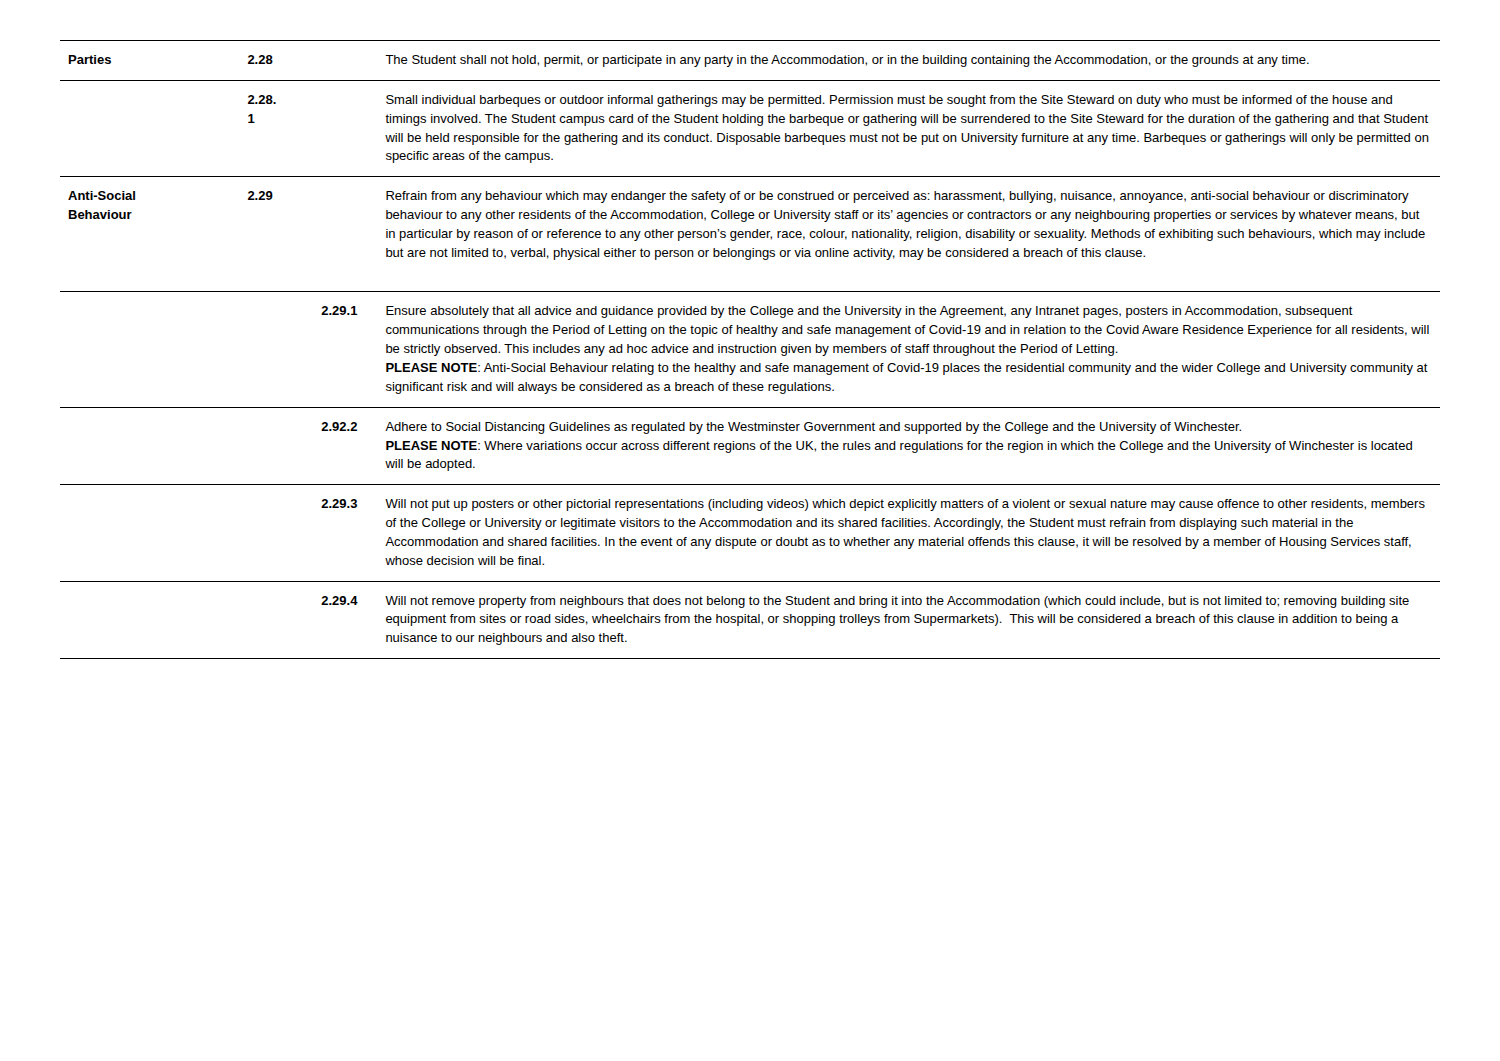| Parties | 2.28 | The Student shall not hold, permit, or participate in any party in the Accommodation, or in the building containing the Accommodation, or the grounds at any time. |
| | 2.28. 1 | Small individual barbeques or outdoor informal gatherings may be permitted. Permission must be sought from the Site Steward on duty who must be informed of the house and timings involved. The Student campus card of the Student holding the barbeque or gathering will be surrendered to the Site Steward for the duration of the gathering and that Student will be held responsible for the gathering and its conduct. Disposable barbeques must not be put on University furniture at any time. Barbeques or gatherings will only be permitted on specific areas of the campus. |
| Anti-Social Behaviour | 2.29 | Refrain from any behaviour which may endanger the safety of or be construed or perceived as: harassment, bullying, nuisance, annoyance, anti-social behaviour or discriminatory behaviour to any other residents of the Accommodation, College or University staff or its’ agencies or contractors or any neighbouring properties or services by whatever means, but in particular by reason of or reference to any other person’s gender, race, colour, nationality, religion, disability or sexuality. Methods of exhibiting such behaviours, which may include but are not limited to, verbal, physical either to person or belongings or via online activity, may be considered a breach of this clause. |
| | 2.29.1 | Ensure absolutely that all advice and guidance provided by the College and the University in the Agreement, any Intranet pages, posters in Accommodation, subsequent communications through the Period of Letting on the topic of healthy and safe management of Covid-19 and in relation to the Covid Aware Residence Experience for all residents, will be strictly observed. This includes any ad hoc advice and instruction given by members of staff throughout the Period of Letting. PLEASE NOTE : Anti-Social Behaviour relating to the healthy and safe management of Covid-19 places the residential community and the wider College and University community at significant risk and will always be considered as a breach of these regulations. |
| | 2.92.2 | Adhere to Social Distancing Guidelines as regulated by the Westminster Government and supported by the College and the University of Winchester. PLEASE NOTE : Where variations occur across different regions of the UK, the rules and regulations for the region in which the College and the University of Winchester is located will be adopted. |
| | 2.29.3 | Will not put up posters or other pictorial representations (including videos) which depict explicitly matters of a violent or sexual nature may cause offence to other residents, members of the College or University or legitimate visitors to the Accommodation and its shared facilities. Accordingly, the Student must refrain from displaying such material in the Accommodation and shared facilities. In the event of any dispute or doubt as to whether any material offends this clause, it will be resolved by a member of Housing Services staff, whose decision will be final. |
| | 2.29.4 | Will not remove property from neighbours that does not belong to the Student and bring it into the Accommodation (which could include, but is not limited to; removing building site equipment from sites or road sides, wheelchairs from the hospital, or shopping trolleys from Supermarkets). This will be considered a breach of this clause in addition to being a nuisance to our neighbours and also theft. |